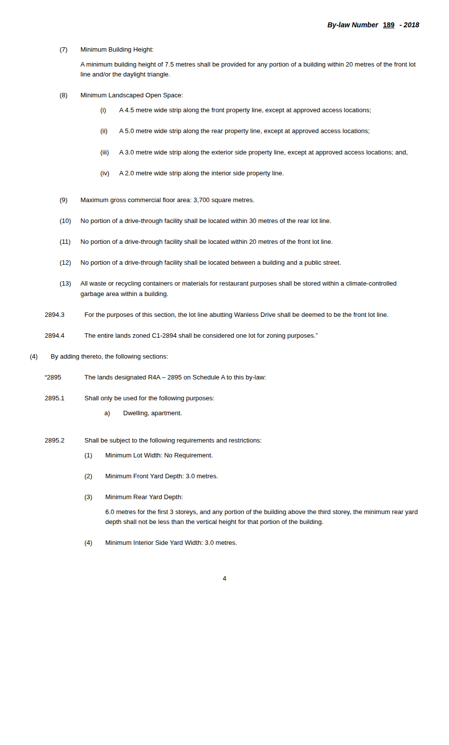By-law Number 189 - 2018
(7)
Minimum Building Height:
A minimum building height of 7.5 metres shall be provided for any portion of a building within 20 metres of the front lot line and/or the daylight triangle.
(8)
Minimum Landscaped Open Space:
(i)
A 4.5 metre wide strip along the front property line, except at approved access locations;
(ii)
A 5.0 metre wide strip along the rear property line, except at approved access locations;
(iii)
A 3.0 metre wide strip along the exterior side property line, except at approved access locations; and,
(iv)
A 2.0 metre wide strip along the interior side property line.
(9)
Maximum gross commercial floor area: 3,700 square metres.
(10)
No portion of a drive-through facility shall be located within 30 metres of the rear lot line.
(11)
No portion of a drive-through facility shall be located within 20 metres of the front lot line.
(12)
No portion of a drive-through facility shall be located between a building and a public street.
(13)
All waste or recycling containers or materials for restaurant purposes shall be stored within a climate-controlled garbage area within a building.
2894.3
For the purposes of this section, the lot line abutting Wanless Drive shall be deemed to be the front lot line.
2894.4
The entire lands zoned C1-2894 shall be considered one lot for zoning purposes.”
(4)
By adding thereto, the following sections:
“2895
The lands designated R4A – 2895 on Schedule A to this by-law:
2895.1
Shall only be used for the following purposes:
a)
Dwelling, apartment.
2895.2
Shall be subject to the following requirements and restrictions:
(1)
Minimum Lot Width: No Requirement.
(2)
Minimum Front Yard Depth: 3.0 metres.
(3)
Minimum Rear Yard Depth:
6.0 metres for the first 3 storeys, and any portion of the building above the third storey, the minimum rear yard depth shall not be less than the vertical height for that portion of the building.
(4)
Minimum Interior Side Yard Width: 3.0 metres.
4